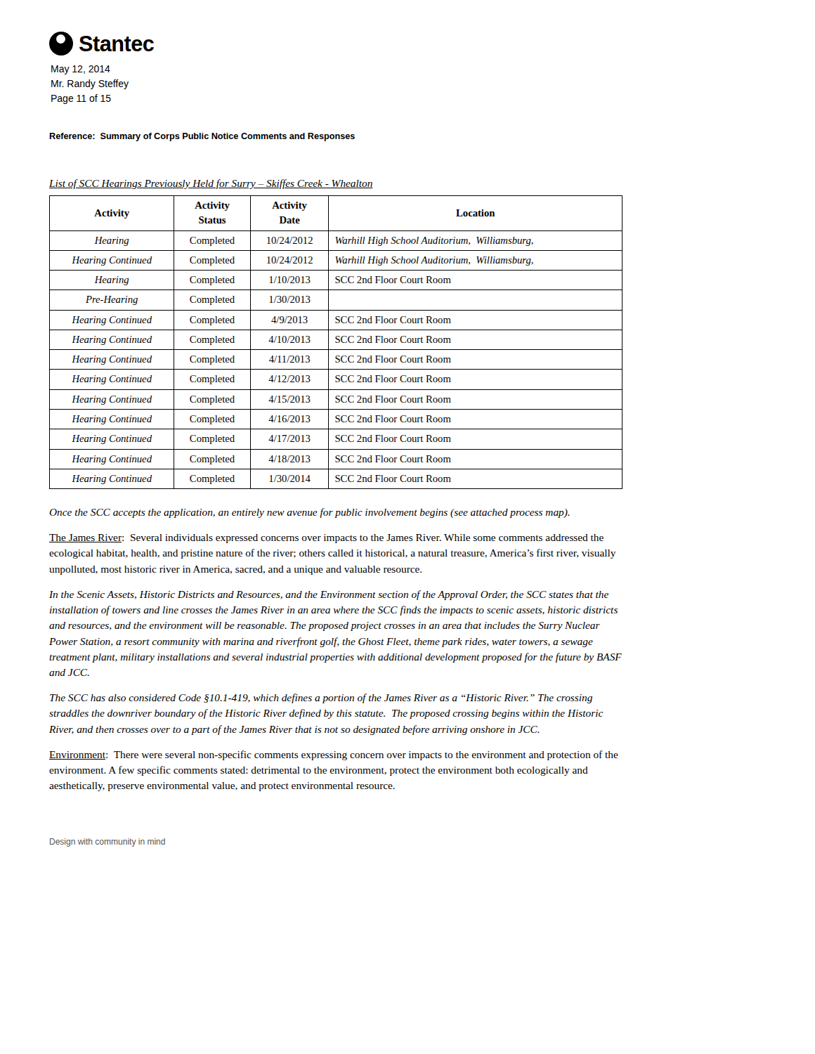Stantec
May 12, 2014
Mr. Randy Steffey
Page 11 of 15
Reference: Summary of Corps Public Notice Comments and Responses
List of SCC Hearings Previously Held for Surry – Skiffes Creek - Whealton
| Activity | Activity Status | Activity Date | Location |
| --- | --- | --- | --- |
| Hearing | Completed | 10/24/2012 | Warhill High School Auditorium, Williamsburg, |
| Hearing Continued | Completed | 10/24/2012 | Warhill High School Auditorium, Williamsburg, |
| Hearing | Completed | 1/10/2013 | SCC 2nd Floor Court Room |
| Pre-Hearing | Completed | 1/30/2013 | |
| Hearing Continued | Completed | 4/9/2013 | SCC 2nd Floor Court Room |
| Hearing Continued | Completed | 4/10/2013 | SCC 2nd Floor Court Room |
| Hearing Continued | Completed | 4/11/2013 | SCC 2nd Floor Court Room |
| Hearing Continued | Completed | 4/12/2013 | SCC 2nd Floor Court Room |
| Hearing Continued | Completed | 4/15/2013 | SCC 2nd Floor Court Room |
| Hearing Continued | Completed | 4/16/2013 | SCC 2nd Floor Court Room |
| Hearing Continued | Completed | 4/17/2013 | SCC 2nd Floor Court Room |
| Hearing Continued | Completed | 4/18/2013 | SCC 2nd Floor Court Room |
| Hearing Continued | Completed | 1/30/2014 | SCC 2nd Floor Court Room |
Once the SCC accepts the application, an entirely new avenue for public involvement begins (see attached process map).
The James River: Several individuals expressed concerns over impacts to the James River. While some comments addressed the ecological habitat, health, and pristine nature of the river; others called it historical, a natural treasure, America’s first river, visually unpolluted, most historic river in America, sacred, and a unique and valuable resource.
In the Scenic Assets, Historic Districts and Resources, and the Environment section of the Approval Order, the SCC states that the installation of towers and line crosses the James River in an area where the SCC finds the impacts to scenic assets, historic districts and resources, and the environment will be reasonable. The proposed project crosses in an area that includes the Surry Nuclear Power Station, a resort community with marina and riverfront golf, the Ghost Fleet, theme park rides, water towers, a sewage treatment plant, military installations and several industrial properties with additional development proposed for the future by BASF and JCC.
The SCC has also considered Code §10.1-419, which defines a portion of the James River as a “Historic River.” The crossing straddles the downriver boundary of the Historic River defined by this statute. The proposed crossing begins within the Historic River, and then crosses over to a part of the James River that is not so designated before arriving onshore in JCC.
Environment: There were several non-specific comments expressing concern over impacts to the environment and protection of the environment. A few specific comments stated: detrimental to the environment, protect the environment both ecologically and aesthetically, preserve environmental value, and protect environmental resource.
Design with community in mind